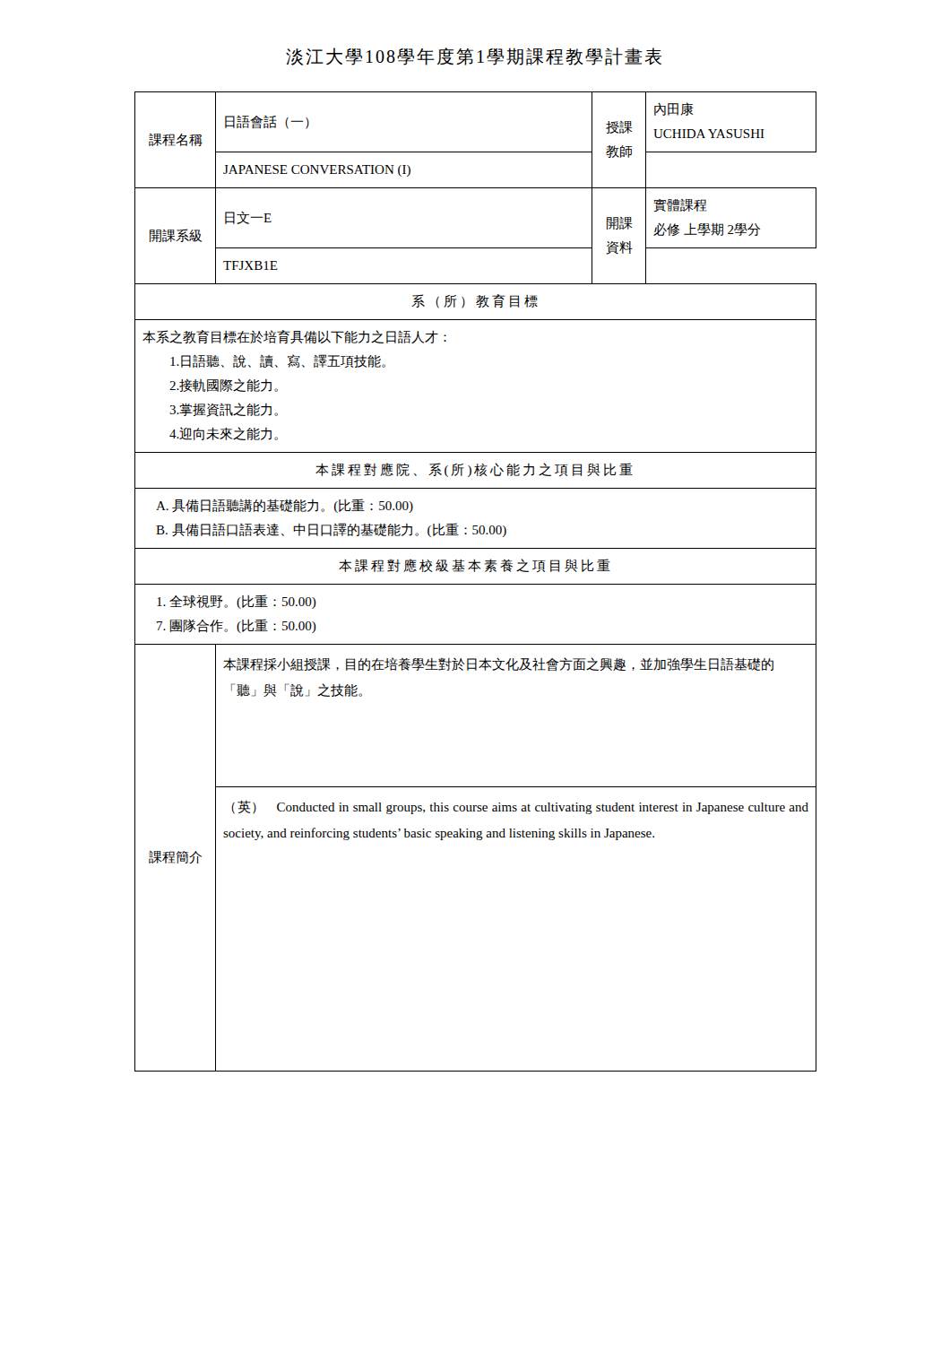淡江大學108學年度第1學期課程教學計畫表
| 課程名稱 | 日語會話（一） | 授課 教師 | 內田康 UCHIDA YASUSHI |
| JAPANESE CONVERSATION (I) |
| 開課系級 | 日文一E | 開課 資料 | 實體課程 必修 上學期 2學分 |
| TFJXB1E |
| 系（所）教育目標 |
| 本系之教育目標在於培育具備以下能力之日語人才： 1.日語聽、說、讀、寫、譯五項技能。 2.接軌國際之能力。 3.掌握資訊之能力。 4.迎向未來之能力。 |
| 本課程對應院、系(所)核心能力之項目與比重 |
| A. 具備日語聽講的基礎能力。(比重：50.00) B. 具備日語口語表達、中日口譯的基礎能力。(比重：50.00) |
| 本課程對應校級基本素養之項目與比重 |
| 1. 全球視野。(比重：50.00) 7. 團隊合作。(比重：50.00) |
| 課程簡介 | / 本課程採小組授課，目的在培養學生對於日本文化及社會方面之興趣，並加強學生日語基礎的「聽」與「說」之技能。 / / （英） Conducted in small groups, this course aims at cultivating student interest in Japanese culture and society, and reinforcing students’ basic speaking and listening skills in Japanese. / |